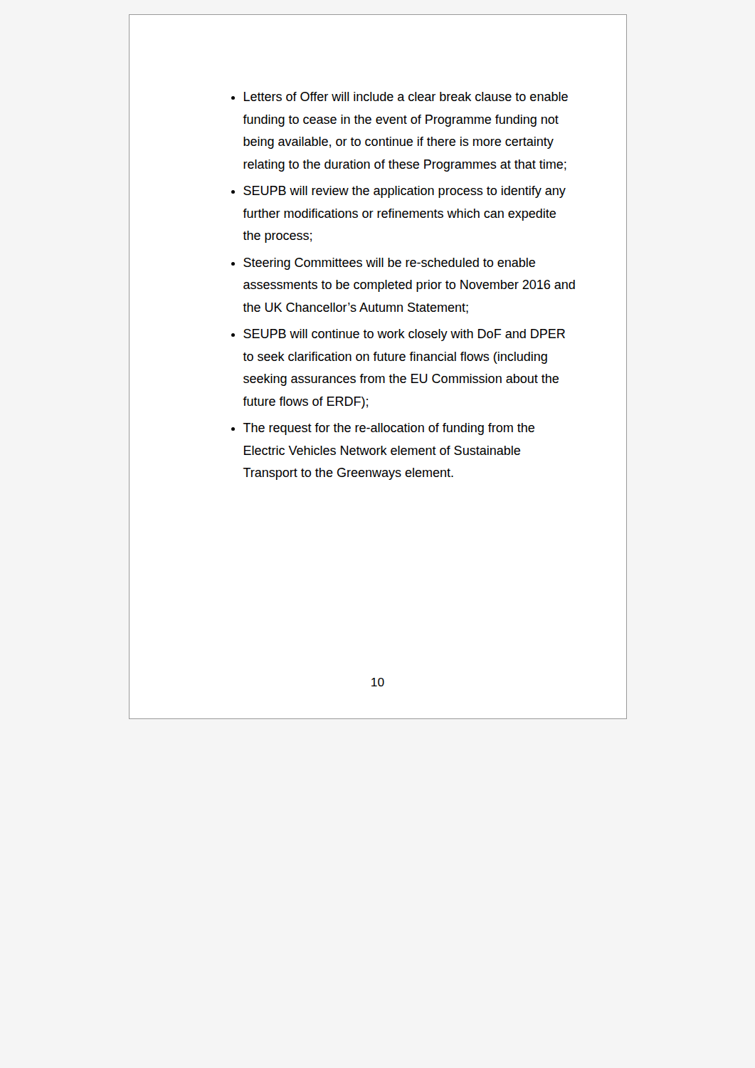Letters of Offer will include a clear break clause to enable funding to cease in the event of Programme funding not being available, or to continue if there is more certainty relating to the duration of these Programmes at that time;
SEUPB will review the application process to identify any further modifications or refinements which can expedite the process;
Steering Committees will be re-scheduled to enable assessments to be completed prior to November 2016 and the UK Chancellor’s Autumn Statement;
SEUPB will continue to work closely with DoF and DPER to seek clarification on future financial flows (including seeking assurances from the EU Commission about the future flows of ERDF);
The request for the re-allocation of funding from the Electric Vehicles Network element of Sustainable Transport to the Greenways element.
10